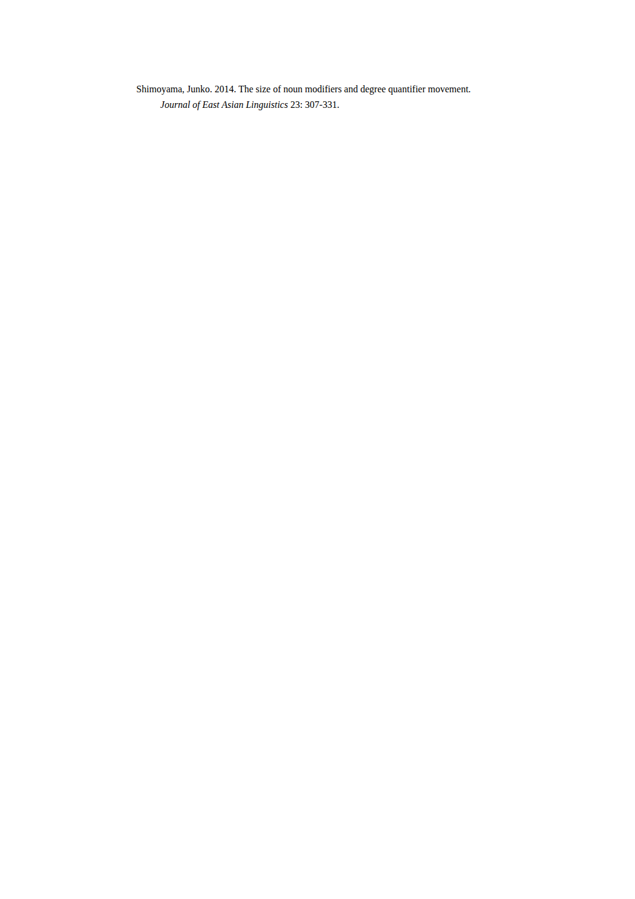Shimoyama, Junko. 2014. The size of noun modifiers and degree quantifier movement. Journal of East Asian Linguistics 23: 307-331.